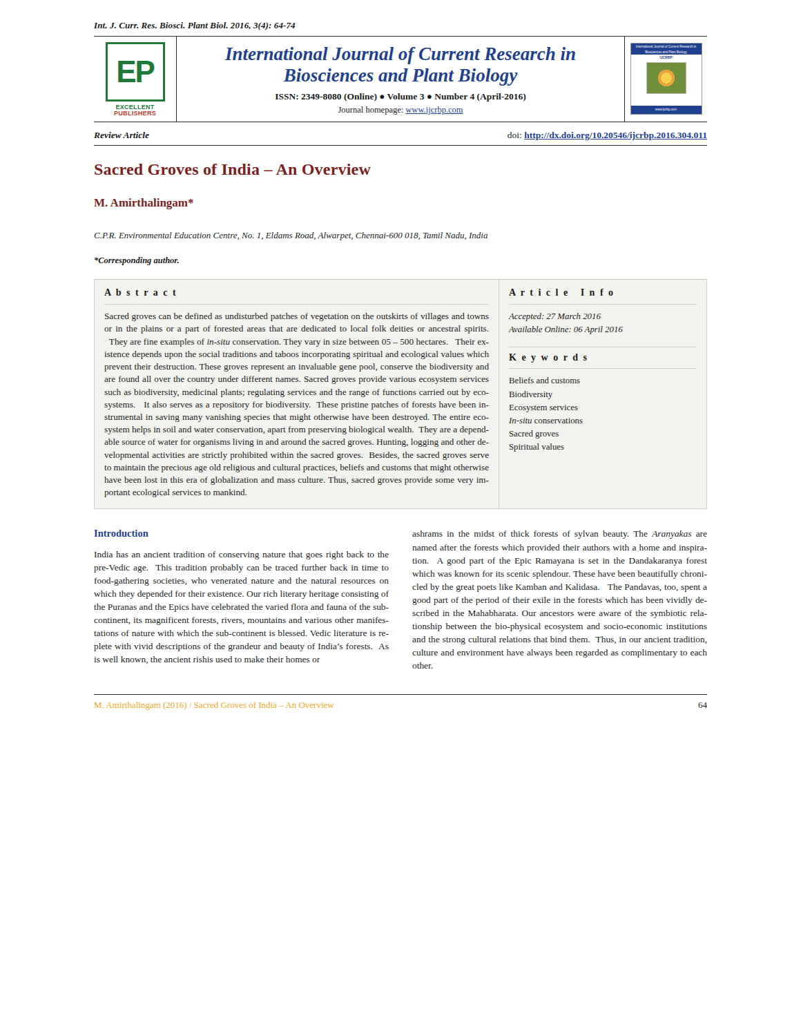Int. J. Curr. Res. Biosci. Plant Biol. 2016, 3(4): 64-74
EP
EXCELLENT
PUBLISHERS
International Journal of Current Research in
Biosciences and Plant Biology
ISSN: 2349-8080 (Online) ● Volume 3 ● Number 4 (April-2016)
Journal homepage: www.ijcrbp.com
International Journal of Current Research in Biosciences and Plant Biology
IJCRBP
www.ijcrbp.com
Review Article
doi: http://dx.doi.org/10.20546/ijcrbp.2016.304.011
Sacred Groves of India – An Overview
M. Amirthalingam*
C.P.R. Environmental Education Centre, No. 1, Eldams Road, Alwarpet, Chennai-600 018, Tamil Nadu, India
*Corresponding author.
A b s t r a c t
Sacred groves can be defined as undisturbed patches of vegetation on the outskirts of villages and towns or in the plains or a part of forested areas that are dedicated to local folk deities or ancestral spirits. They are fine examples of in-situ conservation. They vary in size between 05 – 500 hectares. Their existence depends upon the social traditions and taboos incorporating spiritual and ecological values which prevent their destruction. These groves represent an invaluable gene pool, conserve the biodiversity and are found all over the country under different names. Sacred groves provide various ecosystem services such as biodiversity, medicinal plants; regulating services and the range of functions carried out by ecosystems. It also serves as a repository for biodiversity. These pristine patches of forests have been instrumental in saving many vanishing species that might otherwise have been destroyed. The entire ecosystem helps in soil and water conservation, apart from preserving biological wealth. They are a dependable source of water for organisms living in and around the sacred groves. Hunting, logging and other developmental activities are strictly prohibited within the sacred groves. Besides, the sacred groves serve to maintain the precious age old religious and cultural practices, beliefs and customs that might otherwise have been lost in this era of globalization and mass culture. Thus, sacred groves provide some very important ecological services to mankind.
A r t i c l e I n f o
Accepted: 27 March 2016
Available Online: 06 April 2016
K e y w o r d s
Beliefs and customs
Biodiversity
Ecosystem services
In-situ conservations
Sacred groves
Spiritual values
Introduction
India has an ancient tradition of conserving nature that goes right back to the pre-Vedic age. This tradition probably can be traced further back in time to food-gathering societies, who venerated nature and the natural resources on which they depended for their existence. Our rich literary heritage consisting of the Puranas and the Epics have celebrated the varied flora and fauna of the sub-continent, its magnificent forests, rivers, mountains and various other manifestations of nature with which the sub-continent is blessed. Vedic literature is replete with vivid descriptions of the grandeur and beauty of India’s forests. As is well known, the ancient rishis used to make their homes or
ashrams in the midst of thick forests of sylvan beauty. The Aranyakas are named after the forests which provided their authors with a home and inspiration. A good part of the Epic Ramayana is set in the Dandakaranya forest which was known for its scenic splendour. These have been beautifully chronicled by the great poets like Kamban and Kalidasa. The Pandavas, too, spent a good part of the period of their exile in the forests which has been vividly described in the Mahabharata. Our ancestors were aware of the symbiotic relationship between the bio-physical ecosystem and socio-economic institutions and the strong cultural relations that bind them. Thus, in our ancient tradition, culture and environment have always been regarded as complimentary to each other.
M. Amirthalingam (2016) / Sacred Groves of India – An Overview
64